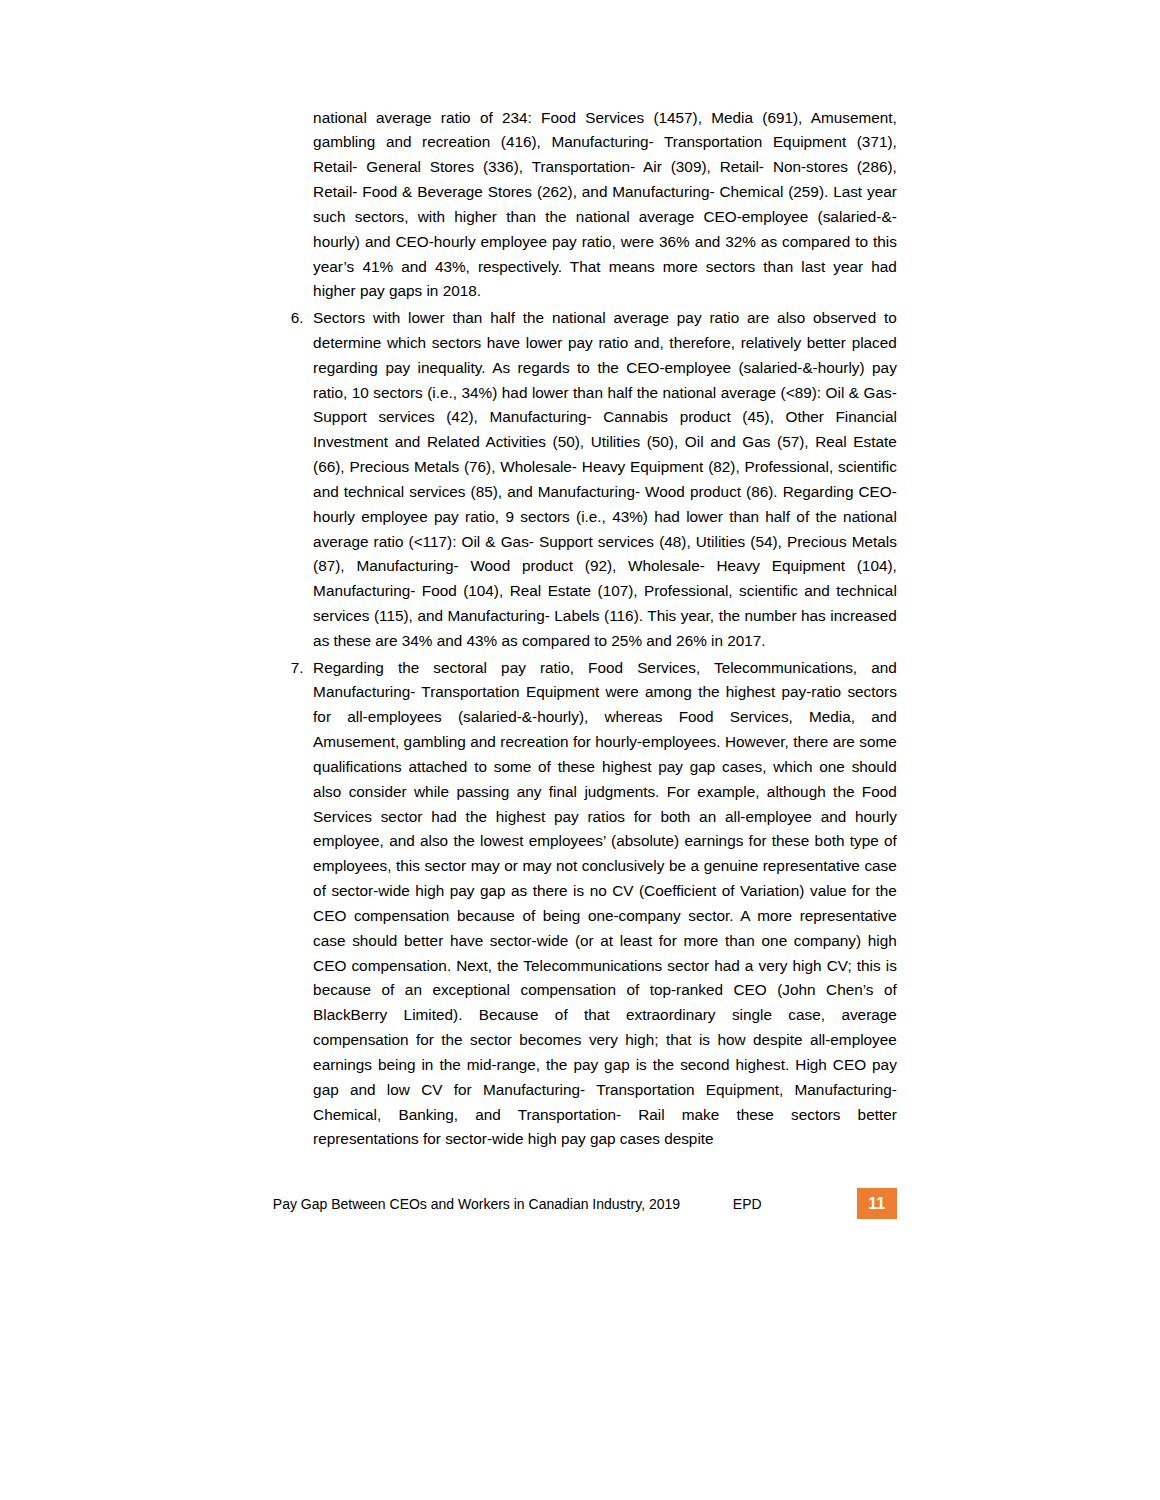national average ratio of 234: Food Services (1457), Media (691), Amusement, gambling and recreation (416), Manufacturing- Transportation Equipment (371), Retail- General Stores (336), Transportation- Air (309), Retail- Non-stores (286), Retail- Food & Beverage Stores (262), and Manufacturing- Chemical (259). Last year such sectors, with higher than the national average CEO-employee (salaried-&-hourly) and CEO-hourly employee pay ratio, were 36% and 32% as compared to this year’s 41% and 43%, respectively. That means more sectors than last year had higher pay gaps in 2018.
6. Sectors with lower than half the national average pay ratio are also observed to determine which sectors have lower pay ratio and, therefore, relatively better placed regarding pay inequality. As regards to the CEO-employee (salaried-&-hourly) pay ratio, 10 sectors (i.e., 34%) had lower than half the national average (<89): Oil & Gas- Support services (42), Manufacturing- Cannabis product (45), Other Financial Investment and Related Activities (50), Utilities (50), Oil and Gas (57), Real Estate (66), Precious Metals (76), Wholesale- Heavy Equipment (82), Professional, scientific and technical services (85), and Manufacturing- Wood product (86). Regarding CEO-hourly employee pay ratio, 9 sectors (i.e., 43%) had lower than half of the national average ratio (<117): Oil & Gas- Support services (48), Utilities (54), Precious Metals (87), Manufacturing- Wood product (92), Wholesale- Heavy Equipment (104), Manufacturing- Food (104), Real Estate (107), Professional, scientific and technical services (115), and Manufacturing- Labels (116). This year, the number has increased as these are 34% and 43% as compared to 25% and 26% in 2017.
7. Regarding the sectoral pay ratio, Food Services, Telecommunications, and Manufacturing- Transportation Equipment were among the highest pay-ratio sectors for all-employees (salaried-&-hourly), whereas Food Services, Media, and Amusement, gambling and recreation for hourly-employees. However, there are some qualifications attached to some of these highest pay gap cases, which one should also consider while passing any final judgments. For example, although the Food Services sector had the highest pay ratios for both an all-employee and hourly employee, and also the lowest employees’ (absolute) earnings for these both type of employees, this sector may or may not conclusively be a genuine representative case of sector-wide high pay gap as there is no CV (Coefficient of Variation) value for the CEO compensation because of being one-company sector. A more representative case should better have sector-wide (or at least for more than one company) high CEO compensation. Next, the Telecommunications sector had a very high CV; this is because of an exceptional compensation of top-ranked CEO (John Chen’s of BlackBerry Limited). Because of that extraordinary single case, average compensation for the sector becomes very high; that is how despite all-employee earnings being in the mid-range, the pay gap is the second highest. High CEO pay gap and low CV for Manufacturing- Transportation Equipment, Manufacturing- Chemical, Banking, and Transportation- Rail make these sectors better representations for sector-wide high pay gap cases despite
Pay Gap Between CEOs and Workers in Canadian Industry, 2019 EPD 11